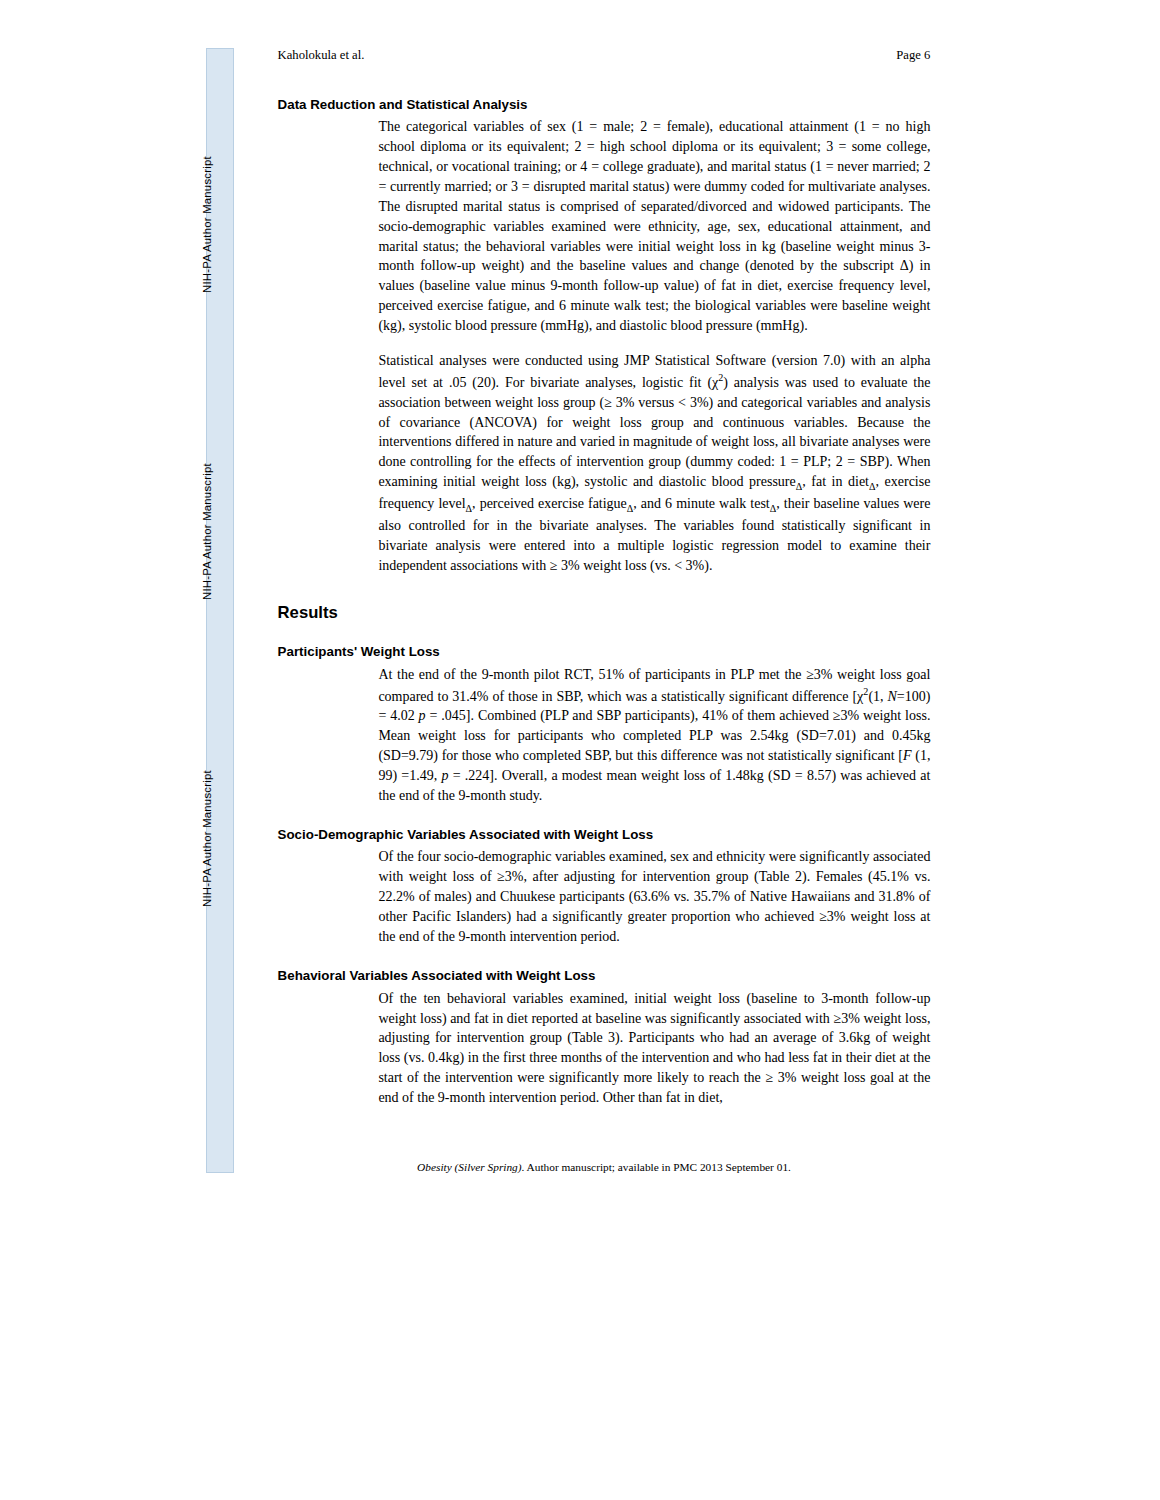NIH-PA Author Manuscript
NIH-PA Author Manuscript
NIH-PA Author Manuscript
Kaholokula et al. Page 6
Data Reduction and Statistical Analysis
The categorical variables of sex (1 = male; 2 = female), educational attainment (1 = no high school diploma or its equivalent; 2 = high school diploma or its equivalent; 3 = some college, technical, or vocational training; or 4 = college graduate), and marital status (1 = never married; 2 = currently married; or 3 = disrupted marital status) were dummy coded for multivariate analyses. The disrupted marital status is comprised of separated/divorced and widowed participants. The socio-demographic variables examined were ethnicity, age, sex, educational attainment, and marital status; the behavioral variables were initial weight loss in kg (baseline weight minus 3-month follow-up weight) and the baseline values and change (denoted by the subscript Δ) in values (baseline value minus 9-month follow-up value) of fat in diet, exercise frequency level, perceived exercise fatigue, and 6 minute walk test; the biological variables were baseline weight (kg), systolic blood pressure (mmHg), and diastolic blood pressure (mmHg).
Statistical analyses were conducted using JMP Statistical Software (version 7.0) with an alpha level set at .05 (20). For bivariate analyses, logistic fit (χ2) analysis was used to evaluate the association between weight loss group (≥ 3% versus < 3%) and categorical variables and analysis of covariance (ANCOVA) for weight loss group and continuous variables. Because the interventions differed in nature and varied in magnitude of weight loss, all bivariate analyses were done controlling for the effects of intervention group (dummy coded: 1 = PLP; 2 = SBP). When examining initial weight loss (kg), systolic and diastolic blood pressureΔ, fat in dietΔ, exercise frequency levelΔ, perceived exercise fatigueΔ, and 6 minute walk testΔ, their baseline values were also controlled for in the bivariate analyses. The variables found statistically significant in bivariate analysis were entered into a multiple logistic regression model to examine their independent associations with ≥ 3% weight loss (vs. < 3%).
Results
Participants' Weight Loss
At the end of the 9-month pilot RCT, 51% of participants in PLP met the ≥3% weight loss goal compared to 31.4% of those in SBP, which was a statistically significant difference [χ2(1, N=100) = 4.02 p = .045]. Combined (PLP and SBP participants), 41% of them achieved ≥3% weight loss. Mean weight loss for participants who completed PLP was 2.54kg (SD=7.01) and 0.45kg (SD=9.79) for those who completed SBP, but this difference was not statistically significant [F (1, 99) =1.49, p = .224]. Overall, a modest mean weight loss of 1.48kg (SD = 8.57) was achieved at the end of the 9-month study.
Socio-Demographic Variables Associated with Weight Loss
Of the four socio-demographic variables examined, sex and ethnicity were significantly associated with weight loss of ≥3%, after adjusting for intervention group (Table 2). Females (45.1% vs. 22.2% of males) and Chuukese participants (63.6% vs. 35.7% of Native Hawaiians and 31.8% of other Pacific Islanders) had a significantly greater proportion who achieved ≥3% weight loss at the end of the 9-month intervention period.
Behavioral Variables Associated with Weight Loss
Of the ten behavioral variables examined, initial weight loss (baseline to 3-month follow-up weight loss) and fat in diet reported at baseline was significantly associated with ≥3% weight loss, adjusting for intervention group (Table 3). Participants who had an average of 3.6kg of weight loss (vs. 0.4kg) in the first three months of the intervention and who had less fat in their diet at the start of the intervention were significantly more likely to reach the ≥ 3% weight loss goal at the end of the 9-month intervention period. Other than fat in diet,
Obesity (Silver Spring). Author manuscript; available in PMC 2013 September 01.